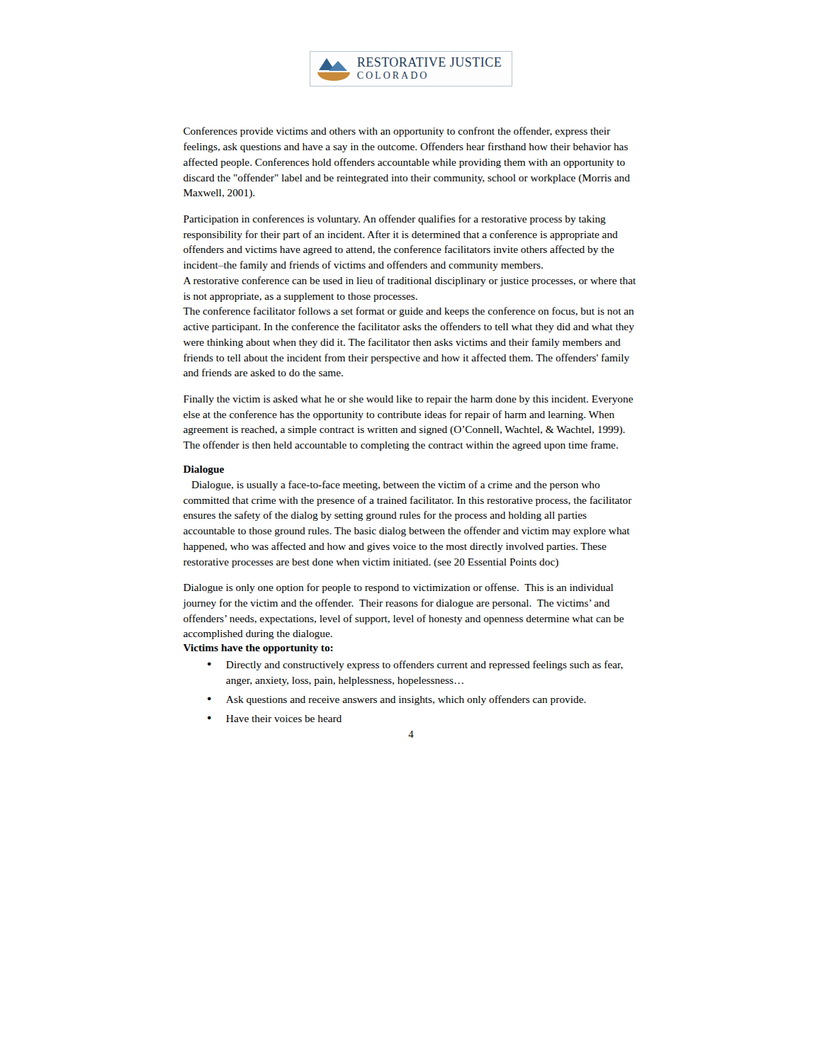RESTORATIVE JUSTICE
COLORADO
Conferences provide victims and others with an opportunity to confront the offender, express their feelings, ask questions and have a say in the outcome. Offenders hear firsthand how their behavior has affected people. Conferences hold offenders accountable while providing them with an opportunity to discard the "offender" label and be reintegrated into their community, school or workplace (Morris and Maxwell, 2001).
Participation in conferences is voluntary. An offender qualifies for a restorative process by taking responsibility for their part of an incident. After it is determined that a conference is appropriate and offenders and victims have agreed to attend, the conference facilitators invite others affected by the incident–the family and friends of victims and offenders and community members.
A restorative conference can be used in lieu of traditional disciplinary or justice processes, or where that is not appropriate, as a supplement to those processes.
The conference facilitator follows a set format or guide and keeps the conference on focus, but is not an active participant. In the conference the facilitator asks the offenders to tell what they did and what they were thinking about when they did it. The facilitator then asks victims and their family members and friends to tell about the incident from their perspective and how it affected them. The offenders' family and friends are asked to do the same.
Finally the victim is asked what he or she would like to repair the harm done by this incident. Everyone else at the conference has the opportunity to contribute ideas for repair of harm and learning. When agreement is reached, a simple contract is written and signed (O’Connell, Wachtel, & Wachtel, 1999).
The offender is then held accountable to completing the contract within the agreed upon time frame.
Dialogue
Dialogue, is usually a face-to-face meeting, between the victim of a crime and the person who committed that crime with the presence of a trained facilitator. In this restorative process, the facilitator ensures the safety of the dialog by setting ground rules for the process and holding all parties accountable to those ground rules. The basic dialog between the offender and victim may explore what happened, who was affected and how and gives voice to the most directly involved parties. These restorative processes are best done when victim initiated. (see 20 Essential Points doc)
Dialogue is only one option for people to respond to victimization or offense. This is an individual journey for the victim and the offender. Their reasons for dialogue are personal. The victims’ and offenders’ needs, expectations, level of support, level of honesty and openness determine what can be accomplished during the dialogue.
Victims have the opportunity to:
Directly and constructively express to offenders current and repressed feelings such as fear, anger, anxiety, loss, pain, helplessness, hopelessness…
Ask questions and receive answers and insights, which only offenders can provide.
Have their voices be heard
4